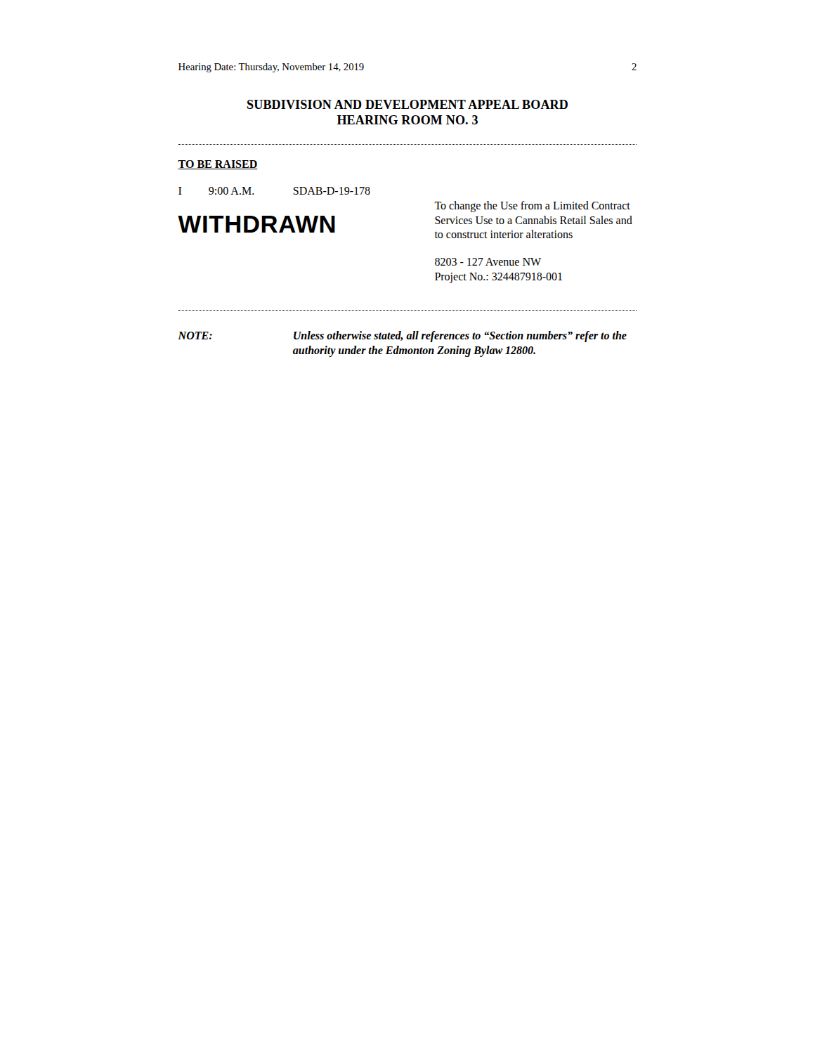Hearing Date: Thursday, November 14, 2019
2
SUBDIVISION AND DEVELOPMENT APPEAL BOARD
HEARING ROOM NO. 3
TO BE RAISED
| I | 9:00 A.M. | SDAB-D-19-178 | |
| WITHDRAWN | To change the Use from a Limited Contract Services Use to a Cannabis Retail Sales and to construct interior alterations 8203 - 127 Avenue NW Project No.: 324487918-001 |
| NOTE: | Unless otherwise stated, all references to “Section numbers” refer to the authority under the Edmonton Zoning Bylaw 12800. |